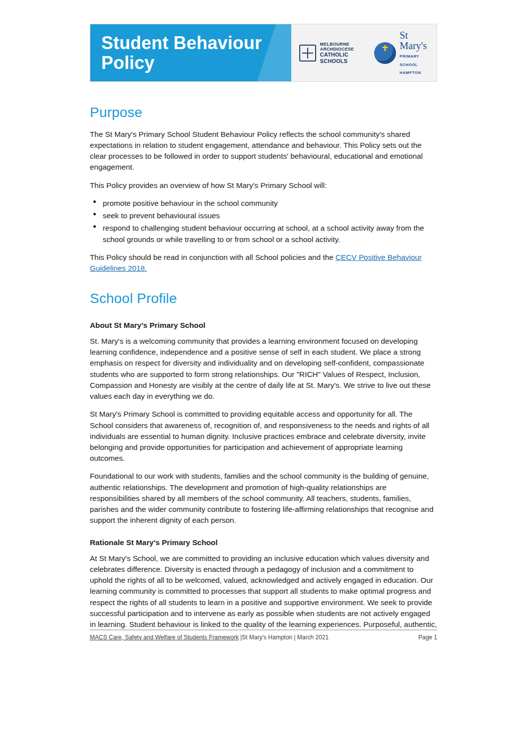Student Behaviour Policy
Melbourne
Archdiocese Catholic Schools
St Mary's Primary School
Hampton
Purpose
The St Mary's Primary School Student Behaviour Policy reflects the school community's shared expectations in relation to student engagement, attendance and behaviour. This Policy sets out the clear processes to be followed in order to support students' behavioural, educational and emotional engagement.
This Policy provides an overview of how St Mary's Primary School will:
promote positive behaviour in the school community
seek to prevent behavioural issues
respond to challenging student behaviour occurring at school, at a school activity away from the school grounds or while travelling to or from school or a school activity.
This Policy should be read in conjunction with all School policies and the CECV Positive Behaviour Guidelines 2018.
School Profile
About St Mary's Primary School
St. Mary's is a welcoming community that provides a learning environment focused on developing learning confidence, independence and a positive sense of self in each student. We place a strong emphasis on respect for diversity and individuality and on developing self-confident, compassionate students who are supported to form strong relationships. Our "RICH" Values of Respect, Inclusion, Compassion and Honesty are visibly at the centre of daily life at St. Mary's. We strive to live out these values each day in everything we do.
St Mary's Primary School is committed to providing equitable access and opportunity for all. The School considers that awareness of, recognition of, and responsiveness to the needs and rights of all individuals are essential to human dignity. Inclusive practices embrace and celebrate diversity, invite belonging and provide opportunities for participation and achievement of appropriate learning outcomes.
Foundational to our work with students, families and the school community is the building of genuine, authentic relationships. The development and promotion of high-quality relationships are responsibilities shared by all members of the school community. All teachers, students, families, parishes and the wider community contribute to fostering life-affirming relationships that recognise and support the inherent dignity of each person.
Rationale St Mary's Primary School
At St Mary's School, we are committed to providing an inclusive education which values diversity and celebrates difference. Diversity is enacted through a pedagogy of inclusion and a commitment to uphold the rights of all to be welcomed, valued, acknowledged and actively engaged in education. Our learning community is committed to processes that support all students to make optimal progress and respect the rights of all students to learn in a positive and supportive environment. We seek to provide successful participation and to intervene as early as possible when students are not actively engaged in learning. Student behaviour is linked to the quality of the learning experiences. Purposeful, authentic,
MACS Care, Safety and Welfare of Students Framework |St Mary's Hampton | March 2021
Page 1